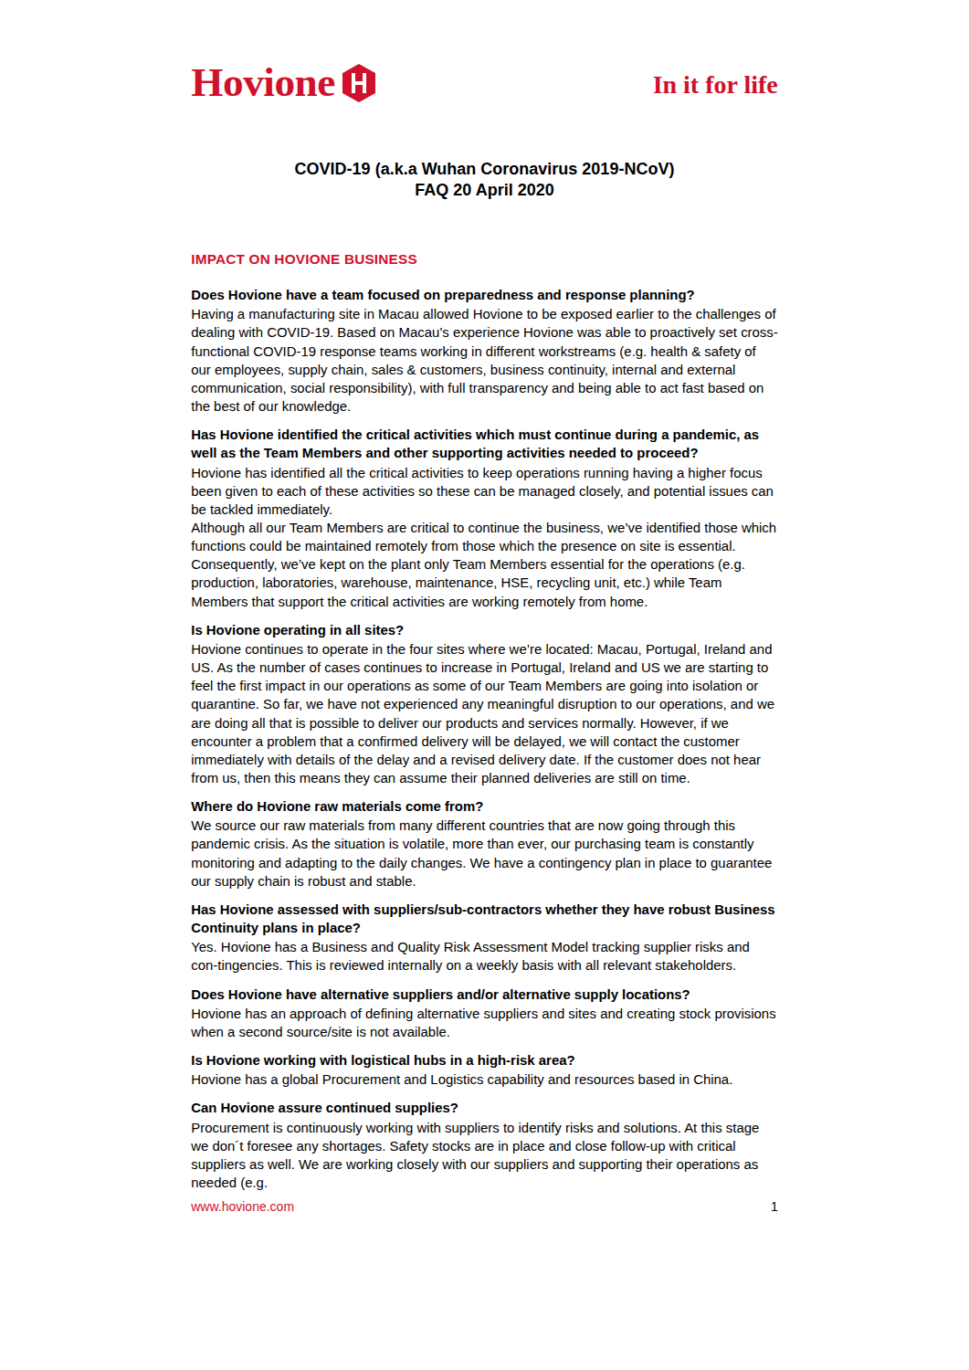Hovione
In it for life
COVID-19 (a.k.a Wuhan Coronavirus 2019-NCoV) FAQ 20 April 2020
IMPACT ON HOVIONE BUSINESS
Does Hovione have a team focused on preparedness and response planning?
Having a manufacturing site in Macau allowed Hovione to be exposed earlier to the challenges of dealing with COVID-19. Based on Macau’s experience Hovione was able to proactively set cross-functional COVID-19 response teams working in different workstreams (e.g. health & safety of our employees, supply chain, sales & customers, business continuity, internal and external communication, social responsibility), with full transparency and being able to act fast based on the best of our knowledge.
Has Hovione identified the critical activities which must continue during a pandemic, as well as the Team Members and other supporting activities needed to proceed?
Hovione has identified all the critical activities to keep operations running having a higher focus been given to each of these activities so these can be managed closely, and potential issues can be tackled immediately.
Although all our Team Members are critical to continue the business, we’ve identified those which functions could be maintained remotely from those which the presence on site is essential. Consequently, we’ve kept on the plant only Team Members essential for the operations (e.g. production, laboratories, warehouse, maintenance, HSE, recycling unit, etc.) while Team Members that support the critical activities are working remotely from home.
Is Hovione operating in all sites?
Hovione continues to operate in the four sites where we’re located: Macau, Portugal, Ireland and US. As the number of cases continues to increase in Portugal, Ireland and US we are starting to feel the first impact in our operations as some of our Team Members are going into isolation or quarantine. So far, we have not experienced any meaningful disruption to our operations, and we are doing all that is possible to deliver our products and services normally. However, if we encounter a problem that a confirmed delivery will be delayed, we will contact the customer immediately with details of the delay and a revised delivery date. If the customer does not hear from us, then this means they can assume their planned deliveries are still on time.
Where do Hovione raw materials come from?
We source our raw materials from many different countries that are now going through this pandemic crisis. As the situation is volatile, more than ever, our purchasing team is constantly monitoring and adapting to the daily changes. We have a contingency plan in place to guarantee our supply chain is robust and stable.
Has Hovione assessed with suppliers/sub-contractors whether they have robust Business Continuity plans in place?
Yes. Hovione has a Business and Quality Risk Assessment Model tracking supplier risks and con-tingencies. This is reviewed internally on a weekly basis with all relevant stakeholders.
Does Hovione have alternative suppliers and/or alternative supply locations?
Hovione has an approach of defining alternative suppliers and sites and creating stock provisions when a second source/site is not available.
Is Hovione working with logistical hubs in a high-risk area?
Hovione has a global Procurement and Logistics capability and resources based in China.
Can Hovione assure continued supplies?
Procurement is continuously working with suppliers to identify risks and solutions. At this stage we don´t foresee any shortages. Safety stocks are in place and close follow-up with critical suppliers as well. We are working closely with our suppliers and supporting their operations as needed (e.g.
www.hovione.com 1